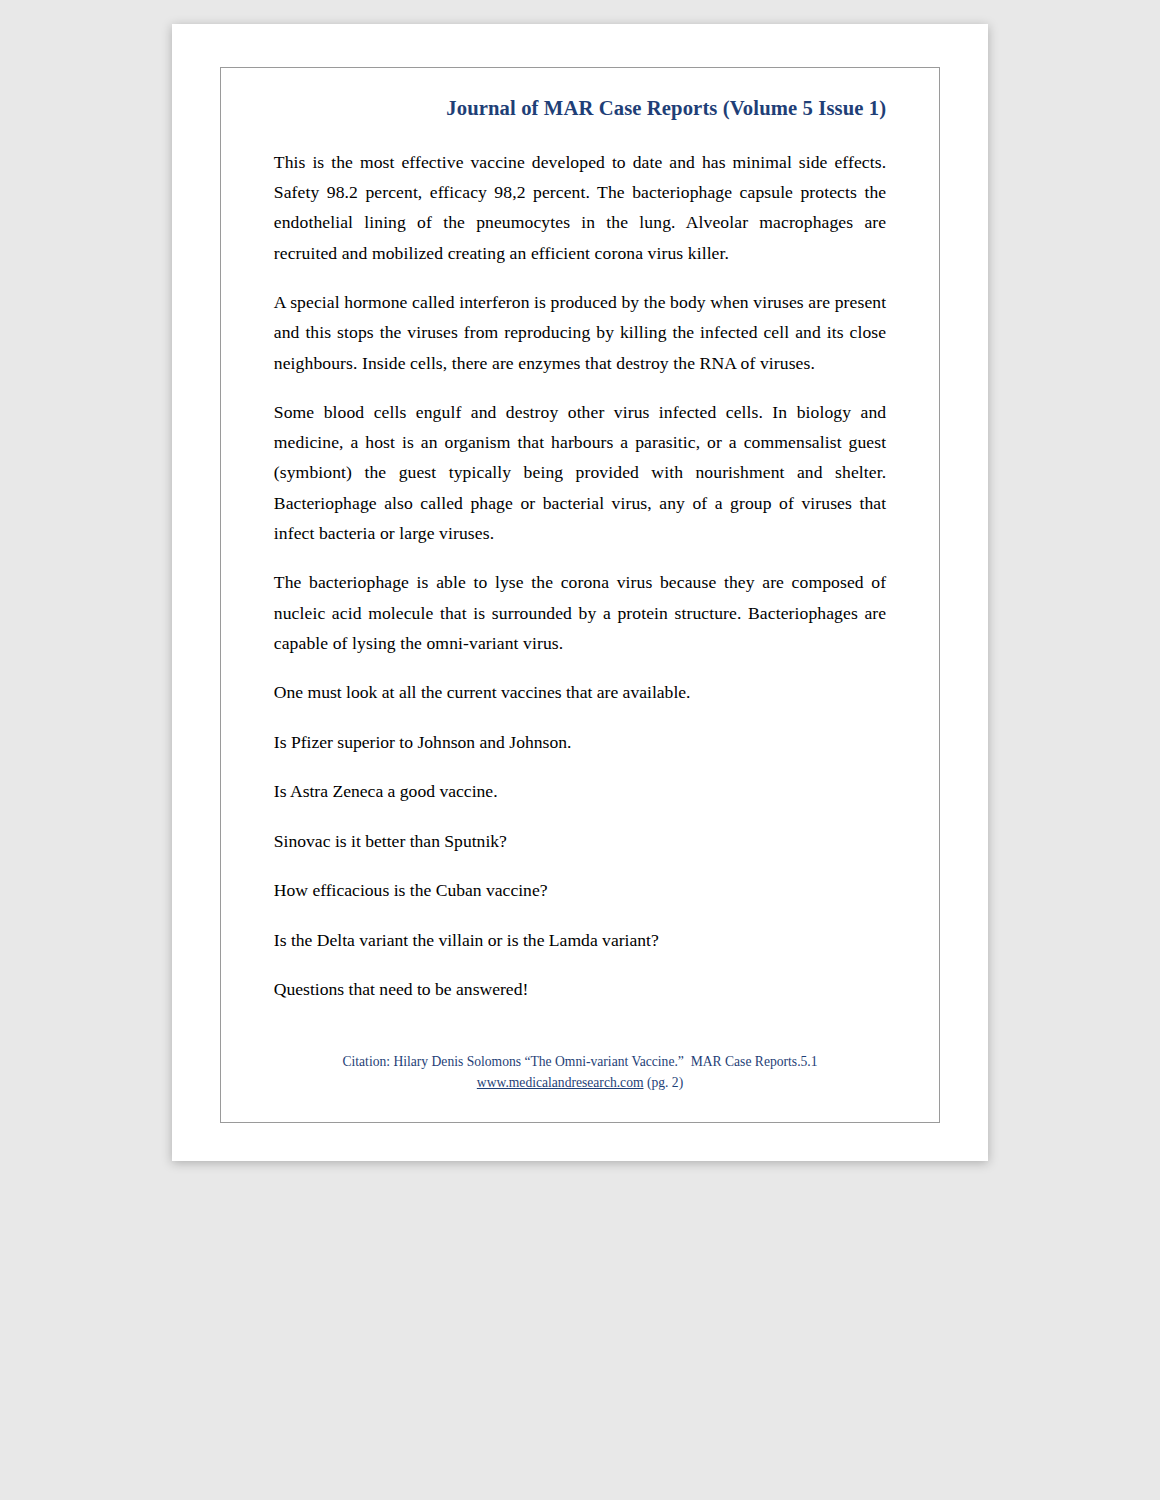Journal of MAR Case Reports (Volume 5 Issue 1)
This is the most effective vaccine developed to date and has minimal side effects. Safety 98.2 percent, efficacy 98,2 percent. The bacteriophage capsule protects the endothelial lining of the pneumocytes in the lung. Alveolar macrophages are recruited and mobilized creating an efficient corona virus killer.
A special hormone called interferon is produced by the body when viruses are present and this stops the viruses from reproducing by killing the infected cell and its close neighbours. Inside cells, there are enzymes that destroy the RNA of viruses.
Some blood cells engulf and destroy other virus infected cells. In biology and medicine, a host is an organism that harbours a parasitic, or a commensalist guest (symbiont) the guest typically being provided with nourishment and shelter. Bacteriophage also called phage or bacterial virus, any of a group of viruses that infect bacteria or large viruses.
The bacteriophage is able to lyse the corona virus because they are composed of nucleic acid molecule that is surrounded by a protein structure. Bacteriophages are capable of lysing the omni-variant virus.
One must look at all the current vaccines that are available.
Is Pfizer superior to Johnson and Johnson.
Is Astra Zeneca a good vaccine.
Sinovac is it better than Sputnik?
How efficacious is the Cuban vaccine?
Is the Delta variant the villain or is the Lamda variant?
Questions that need to be answered!
Citation: Hilary Denis Solomons “The Omni-variant Vaccine.” MAR Case Reports.5.1
www.medicalandresearch.com (pg. 2)